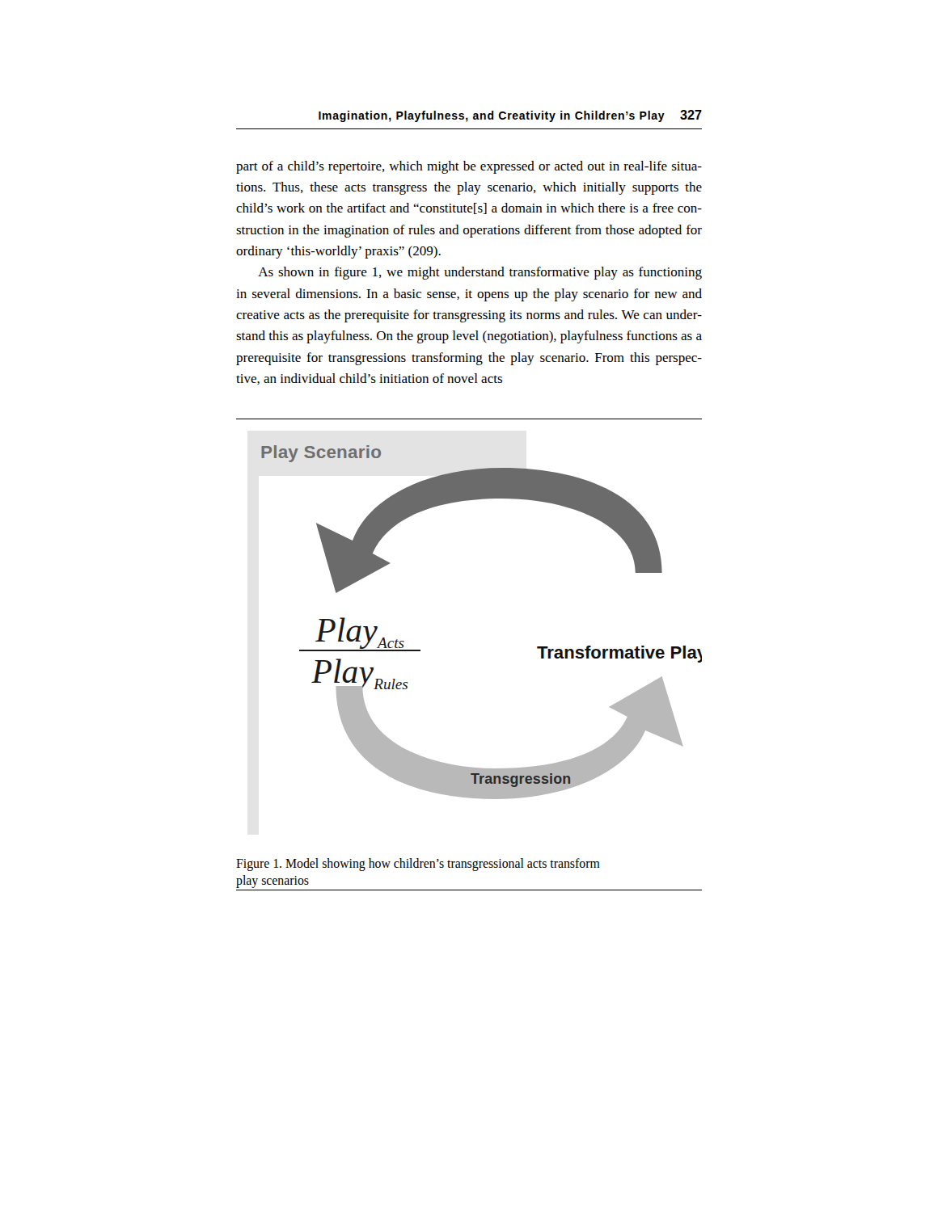Imagination, Playfulness, and Creativity in Children’s Play 327
part of a child’s repertoire, which might be expressed or acted out in real-life situations. Thus, these acts transgress the play scenario, which initially supports the child’s work on the artifact and “constitute[s] a domain in which there is a free construction in the imagination of rules and operations different from those adopted for ordinary ‘this-worldly’ praxis” (209).
As shown in figure 1, we might understand transformative play as functioning in several dimensions. In a basic sense, it opens up the play scenario for new and creative acts as the prerequisite for transgressing its norms and rules. We can understand this as playfulness. On the group level (negotiation), playfulness functions as a prerequisite for transgressions transforming the play scenario. From this perspective, an individual child’s initiation of novel acts
Play Scenario
PlayActs
PlayRules
Transformative Play
negotiation
Transgression
Figure 1. Model showing how children’s transgressional acts transform
play scenarios